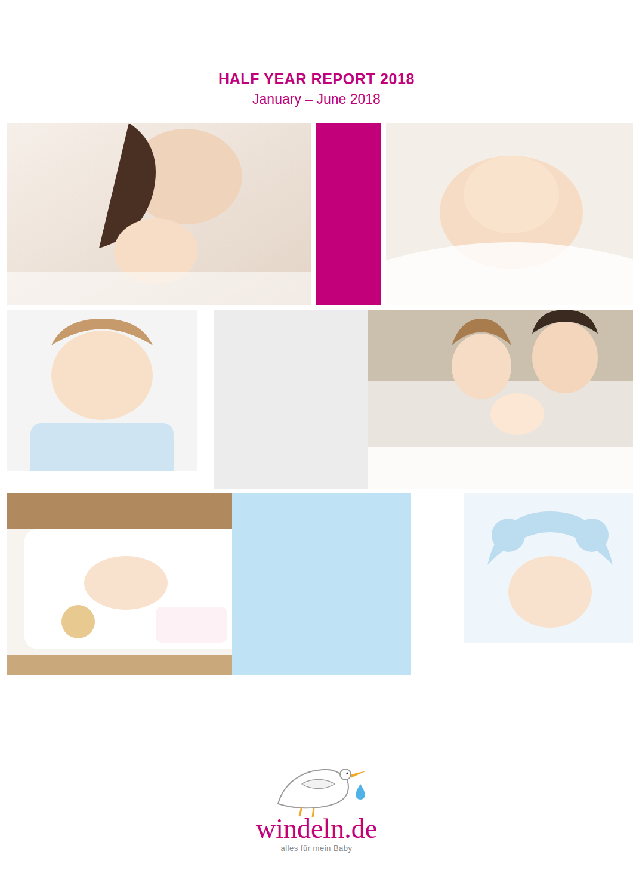Half Year Report 2018
January – June 2018
windeln.de
alles für mein Baby